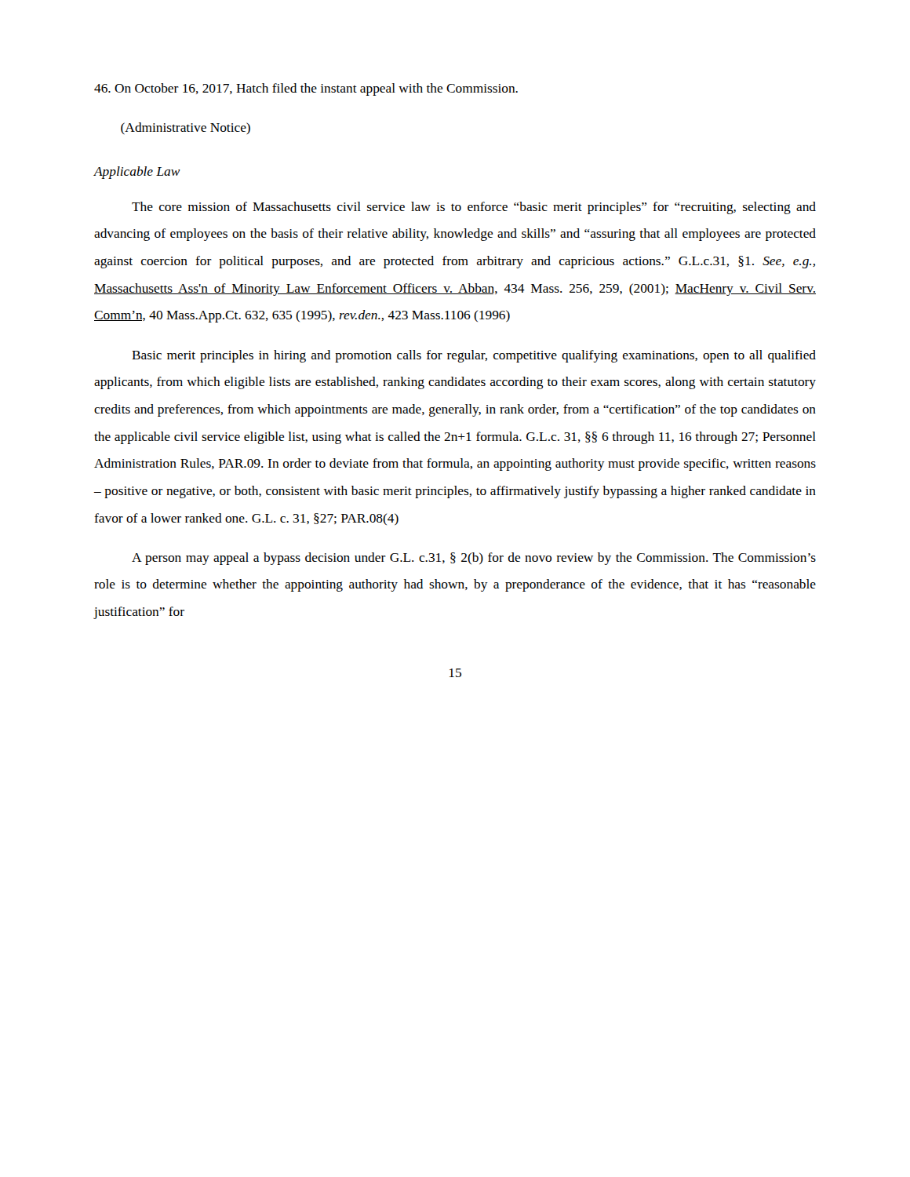46. On October 16, 2017, Hatch filed the instant appeal with the Commission.
(Administrative Notice)
Applicable Law
The core mission of Massachusetts civil service law is to enforce “basic merit principles” for “recruiting, selecting and advancing of employees on the basis of their relative ability, knowledge and skills” and “assuring that all employees are protected against coercion for political purposes, and are protected from arbitrary and capricious actions.” G.L.c.31, §1. See, e.g., Massachusetts Ass'n of Minority Law Enforcement Officers v. Abban, 434 Mass. 256, 259, (2001); MacHenry v. Civil Serv. Comm’n, 40 Mass.App.Ct. 632, 635 (1995), rev.den., 423 Mass.1106 (1996)
Basic merit principles in hiring and promotion calls for regular, competitive qualifying examinations, open to all qualified applicants, from which eligible lists are established, ranking candidates according to their exam scores, along with certain statutory credits and preferences, from which appointments are made, generally, in rank order, from a “certification” of the top candidates on the applicable civil service eligible list, using what is called the 2n+1 formula. G.L.c. 31, §§ 6 through 11, 16 through 27; Personnel Administration Rules, PAR.09. In order to deviate from that formula, an appointing authority must provide specific, written reasons – positive or negative, or both, consistent with basic merit principles, to affirmatively justify bypassing a higher ranked candidate in favor of a lower ranked one. G.L. c. 31, §27; PAR.08(4)
A person may appeal a bypass decision under G.L. c.31, § 2(b) for de novo review by the Commission. The Commission’s role is to determine whether the appointing authority had shown, by a preponderance of the evidence, that it has “reasonable justification” for
15